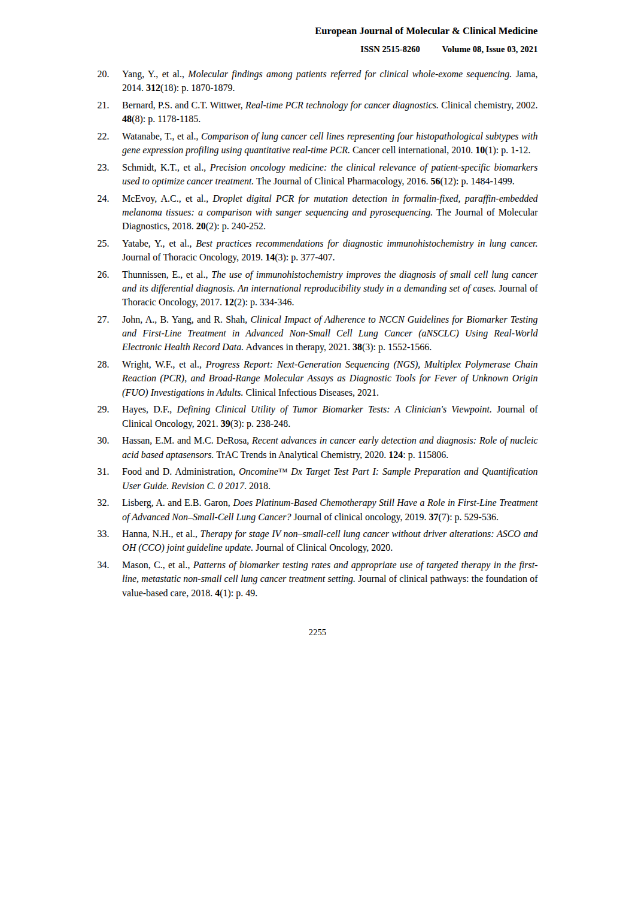European Journal of Molecular & Clinical Medicine
ISSN 2515-8260 Volume 08, Issue 03, 2021
20. Yang, Y., et al., Molecular findings among patients referred for clinical whole-exome sequencing. Jama, 2014. 312(18): p. 1870-1879.
21. Bernard, P.S. and C.T. Wittwer, Real-time PCR technology for cancer diagnostics. Clinical chemistry, 2002. 48(8): p. 1178-1185.
22. Watanabe, T., et al., Comparison of lung cancer cell lines representing four histopathological subtypes with gene expression profiling using quantitative real-time PCR. Cancer cell international, 2010. 10(1): p. 1-12.
23. Schmidt, K.T., et al., Precision oncology medicine: the clinical relevance of patient-specific biomarkers used to optimize cancer treatment. The Journal of Clinical Pharmacology, 2016. 56(12): p. 1484-1499.
24. McEvoy, A.C., et al., Droplet digital PCR for mutation detection in formalin-fixed, paraffin-embedded melanoma tissues: a comparison with sanger sequencing and pyrosequencing. The Journal of Molecular Diagnostics, 2018. 20(2): p. 240-252.
25. Yatabe, Y., et al., Best practices recommendations for diagnostic immunohistochemistry in lung cancer. Journal of Thoracic Oncology, 2019. 14(3): p. 377-407.
26. Thunnissen, E., et al., The use of immunohistochemistry improves the diagnosis of small cell lung cancer and its differential diagnosis. An international reproducibility study in a demanding set of cases. Journal of Thoracic Oncology, 2017. 12(2): p. 334-346.
27. John, A., B. Yang, and R. Shah, Clinical Impact of Adherence to NCCN Guidelines for Biomarker Testing and First-Line Treatment in Advanced Non-Small Cell Lung Cancer (aNSCLC) Using Real-World Electronic Health Record Data. Advances in therapy, 2021. 38(3): p. 1552-1566.
28. Wright, W.F., et al., Progress Report: Next-Generation Sequencing (NGS), Multiplex Polymerase Chain Reaction (PCR), and Broad-Range Molecular Assays as Diagnostic Tools for Fever of Unknown Origin (FUO) Investigations in Adults. Clinical Infectious Diseases, 2021.
29. Hayes, D.F., Defining Clinical Utility of Tumor Biomarker Tests: A Clinician's Viewpoint. Journal of Clinical Oncology, 2021. 39(3): p. 238-248.
30. Hassan, E.M. and M.C. DeRosa, Recent advances in cancer early detection and diagnosis: Role of nucleic acid based aptasensors. TrAC Trends in Analytical Chemistry, 2020. 124: p. 115806.
31. Food and D. Administration, Oncomine™ Dx Target Test Part I: Sample Preparation and Quantification User Guide. Revision C. 0 2017. 2018.
32. Lisberg, A. and E.B. Garon, Does Platinum-Based Chemotherapy Still Have a Role in First-Line Treatment of Advanced Non–Small-Cell Lung Cancer? Journal of clinical oncology, 2019. 37(7): p. 529-536.
33. Hanna, N.H., et al., Therapy for stage IV non–small-cell lung cancer without driver alterations: ASCO and OH (CCO) joint guideline update. Journal of Clinical Oncology, 2020.
34. Mason, C., et al., Patterns of biomarker testing rates and appropriate use of targeted therapy in the first-line, metastatic non-small cell lung cancer treatment setting. Journal of clinical pathways: the foundation of value-based care, 2018. 4(1): p. 49.
2255